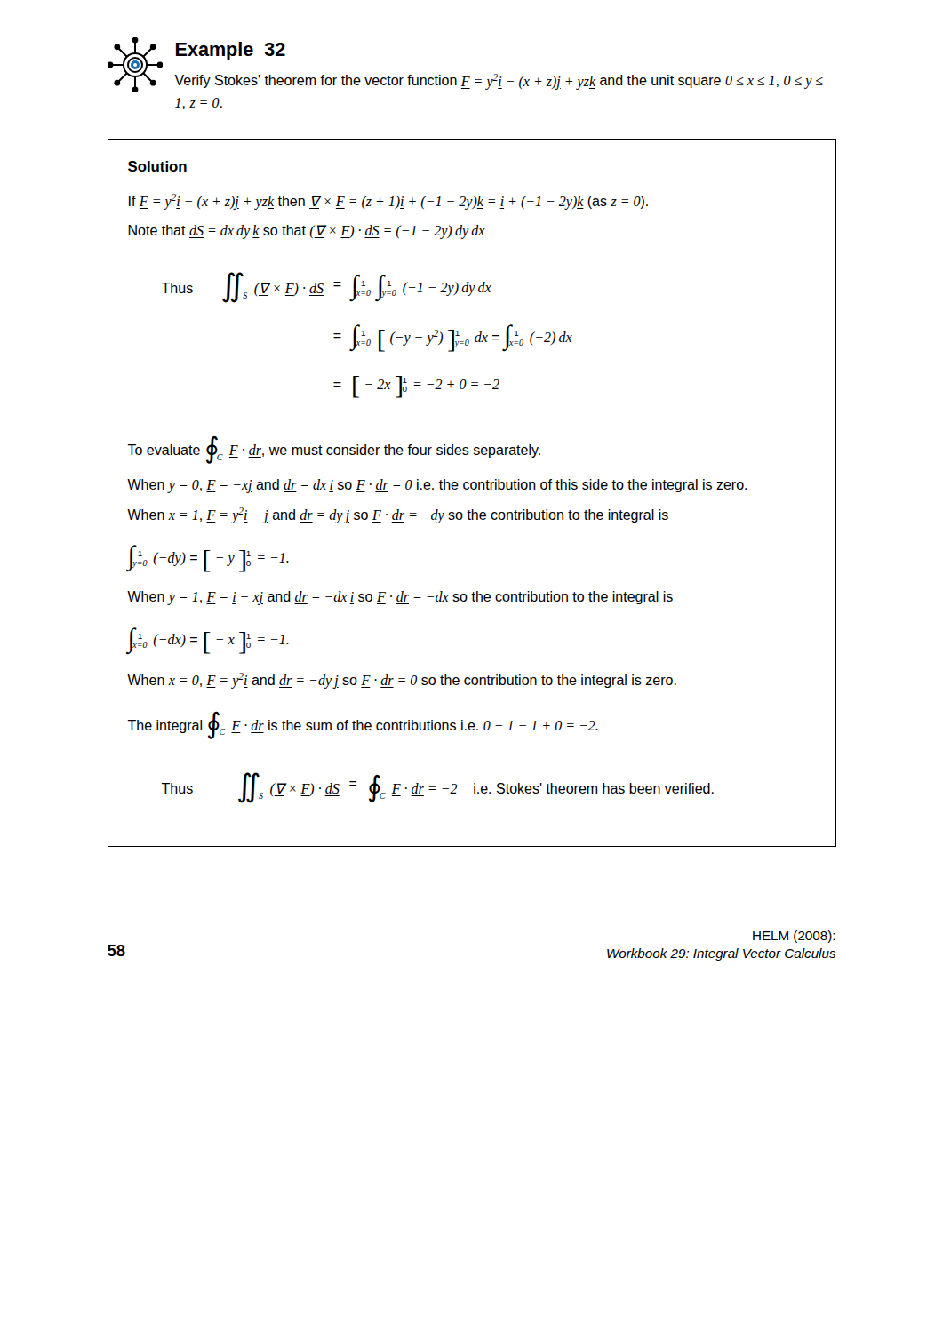Example 32
Verify Stokes' theorem for the vector function F = y2i − (x + z)j + yzk and the unit square 0 ≤ x ≤ 1, 0 ≤ y ≤ 1, z = 0.
Solution
If F = y2i − (x + z)j + yzk then ∇ × F = (z + 1)i + (−1 − 2y)k = i + (−1 − 2y)k (as z = 0).
Note that dS = dx dy k so that (∇ × F) · dS = (−1 − 2y) dy dx
| Thus ∬ S ( ∇ × F ) · dS | = | ∫ 1 x=0 ∫ 1 y=0 (−1 − 2y) dy dx |
| | = | ∫ 1 x=0 [ (−y − y 2 ) ] 1 y=0 dx = ∫ 1 x=0 (−2) dx |
| | = | [ − 2x ] 1 0 = −2 + 0 = −2 |
To evaluate ∮C F · dr, we must consider the four sides separately.
When y = 0, F = −xj and dr = dx i so F · dr = 0 i.e. the contribution of this side to the integral is zero.
When x = 1, F = y2i − j and dr = dy j so F · dr = −dy so the contribution to the integral is
∫1 y=0 (−dy) = [ − y ] 10 = −1.
When y = 1, F = i − xj and dr = −dx i so F · dr = −dx so the contribution to the integral is
∫1 x=0 (−dx) = [ − x ] 10 = −1.
When x = 0, F = y2i and dr = −dy j so F · dr = 0 so the contribution to the integral is zero.
The integral ∮C F · dr is the sum of the contributions i.e. 0 − 1 − 1 + 0 = −2.
| Thus ∬ S ( ∇ × F ) · dS | = | ∮ C F · dr = −2 i.e. Stokes' theorem has been verified. |
58
HELM (2008):
Workbook 29: Integral Vector Calculus